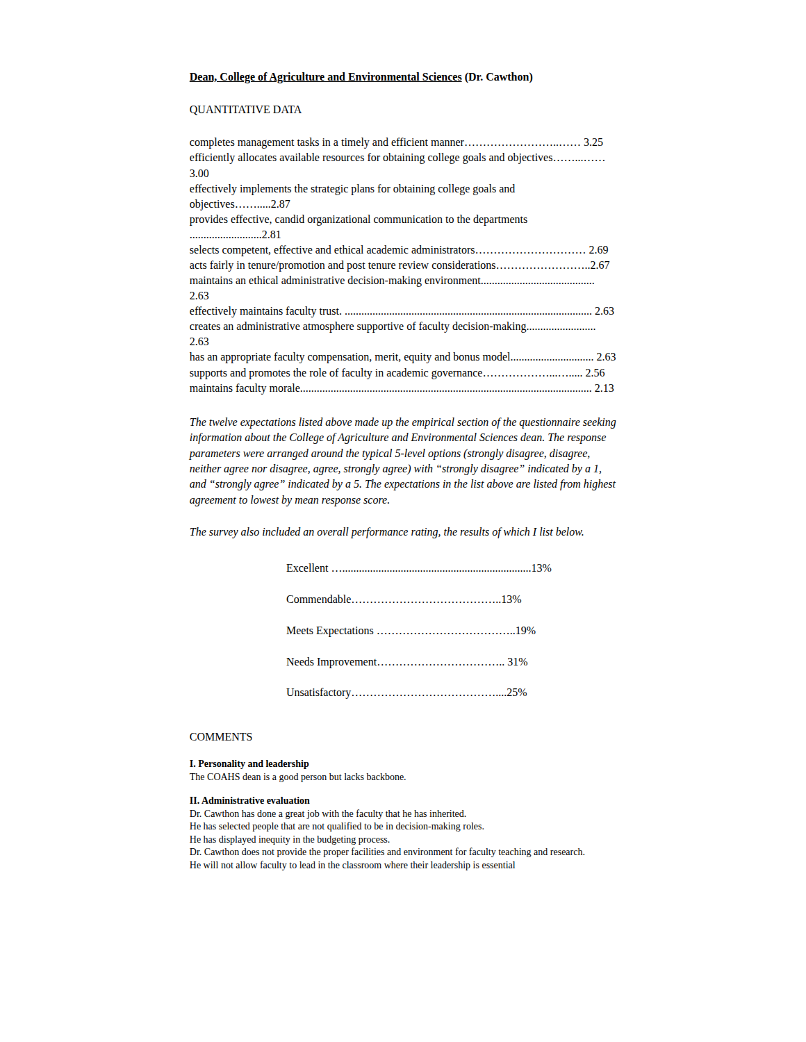Dean, College of Agriculture and Environmental Sciences (Dr. Cawthon)
QUANTITATIVE DATA
completes management tasks in a timely and efficient manner……………………..…… 3.25
efficiently allocates available resources for obtaining college goals and objectives……...…… 3.00
effectively implements the strategic plans for obtaining college goals and objectives…….....2.87
provides effective, candid organizational communication to the departments ..........................2.81
selects competent, effective and ethical academic administrators………………………… 2.69
acts fairly in tenure/promotion and post tenure review considerations……………………..2.67
maintains an ethical administrative decision-making environment......................................... 2.63
effectively maintains faculty trust. ......................................................................................... 2.63
creates an administrative atmosphere supportive of faculty decision-making......................... 2.63
has an appropriate faculty compensation, merit, equity and bonus model.............................. 2.63
supports and promotes the role of faculty in academic governance………………...…..... 2.56
maintains faculty morale......................................................................................................... 2.13
The twelve expectations listed above made up the empirical section of the questionnaire seeking information about the College of Agriculture and Environmental Sciences dean. The response parameters were arranged around the typical 5-level options (strongly disagree, disagree, neither agree nor disagree, agree, strongly agree) with “strongly disagree” indicated by a 1, and “strongly agree” indicated by a 5. The expectations in the list above are listed from highest agreement to lowest by mean response score.
The survey also included an overall performance rating, the results of which I list below.
Excellent …....................................................................13%
Commendable…………………………………..13%
Meets Expectations ………………………………..19%
Needs Improvement…………………………….. 31%
Unsatisfactory…………………………………....25%
COMMENTS
I. Personality and leadership
The COAHS dean is a good person but lacks backbone.
II. Administrative evaluation
Dr. Cawthon has done a great job with the faculty that he has inherited.
He has selected people that are not qualified to be in decision-making roles.
He has displayed inequity in the budgeting process.
Dr. Cawthon does not provide the proper facilities and environment for faculty teaching and research.
He will not allow faculty to lead in the classroom where their leadership is essential